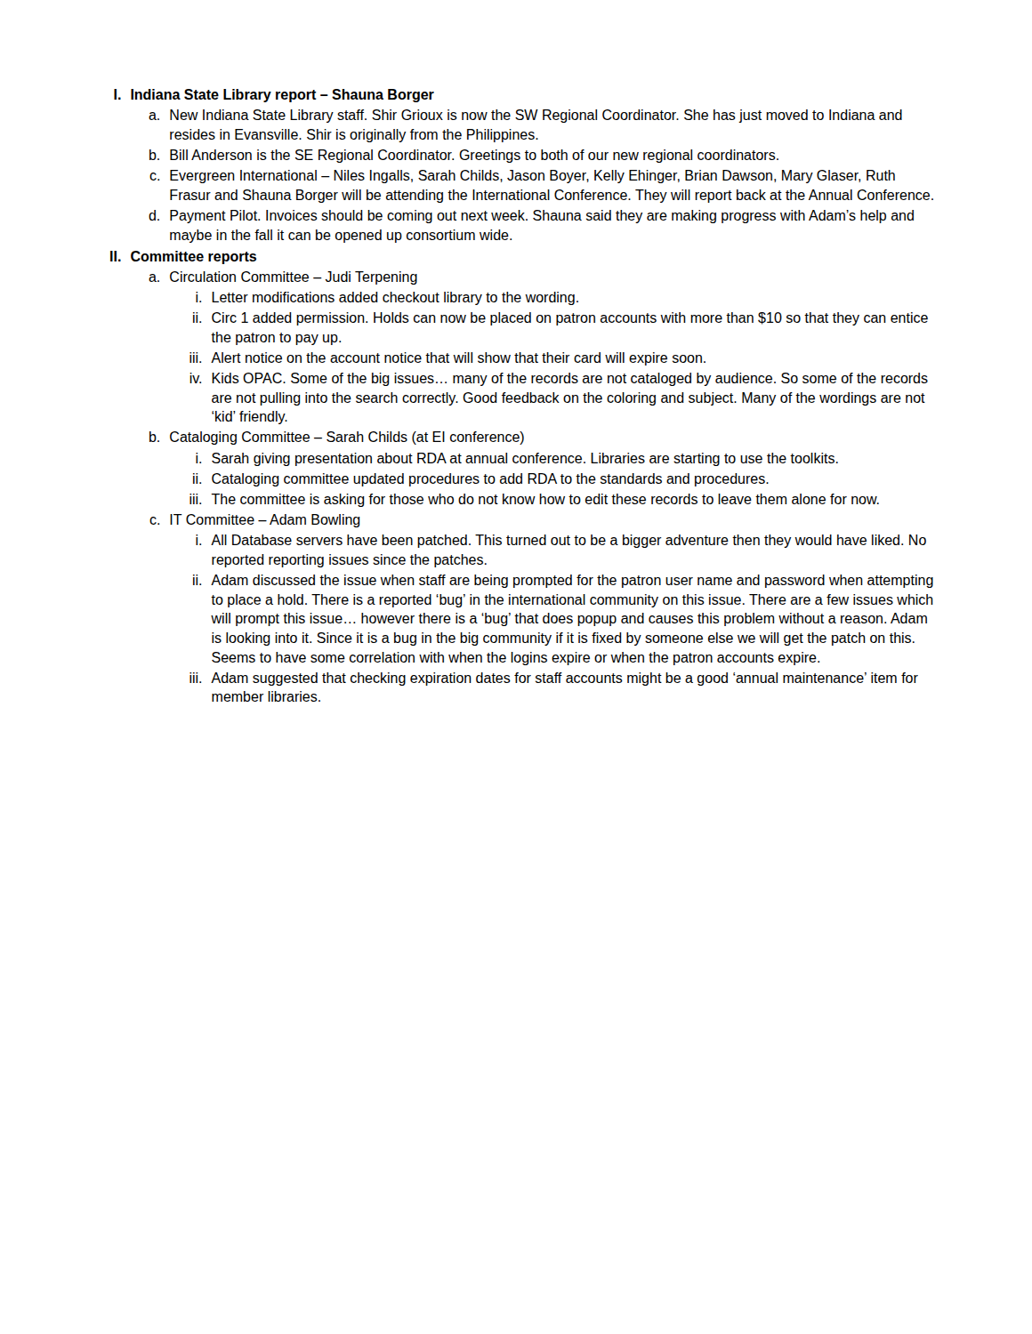Indiana State Library report – Shauna Borger
New Indiana State Library staff. Shir Grioux is now the SW Regional Coordinator. She has just moved to Indiana and resides in Evansville. Shir is originally from the Philippines.
Bill Anderson is the SE Regional Coordinator. Greetings to both of our new regional coordinators.
Evergreen International – Niles Ingalls, Sarah Childs, Jason Boyer, Kelly Ehinger, Brian Dawson, Mary Glaser, Ruth Frasur and Shauna Borger will be attending the International Conference. They will report back at the Annual Conference.
Payment Pilot. Invoices should be coming out next week. Shauna said they are making progress with Adam’s help and maybe in the fall it can be opened up consortium wide.
Committee reports
Circulation Committee – Judi Terpening
Letter modifications added checkout library to the wording.
Circ 1 added permission. Holds can now be placed on patron accounts with more than $10 so that they can entice the patron to pay up.
Alert notice on the account notice that will show that their card will expire soon.
Kids OPAC. Some of the big issues… many of the records are not cataloged by audience. So some of the records are not pulling into the search correctly. Good feedback on the coloring and subject. Many of the wordings are not ‘kid’ friendly.
Cataloging Committee – Sarah Childs (at EI conference)
Sarah giving presentation about RDA at annual conference. Libraries are starting to use the toolkits.
Cataloging committee updated procedures to add RDA to the standards and procedures.
The committee is asking for those who do not know how to edit these records to leave them alone for now.
IT Committee – Adam Bowling
All Database servers have been patched. This turned out to be a bigger adventure then they would have liked. No reported reporting issues since the patches.
Adam discussed the issue when staff are being prompted for the patron user name and password when attempting to place a hold. There is a reported ‘bug’ in the international community on this issue. There are a few issues which will prompt this issue… however there is a ‘bug’ that does popup and causes this problem without a reason. Adam is looking into it. Since it is a bug in the big community if it is fixed by someone else we will get the patch on this. Seems to have some correlation with when the logins expire or when the patron accounts expire.
Adam suggested that checking expiration dates for staff accounts might be a good ‘annual maintenance’ item for member libraries.